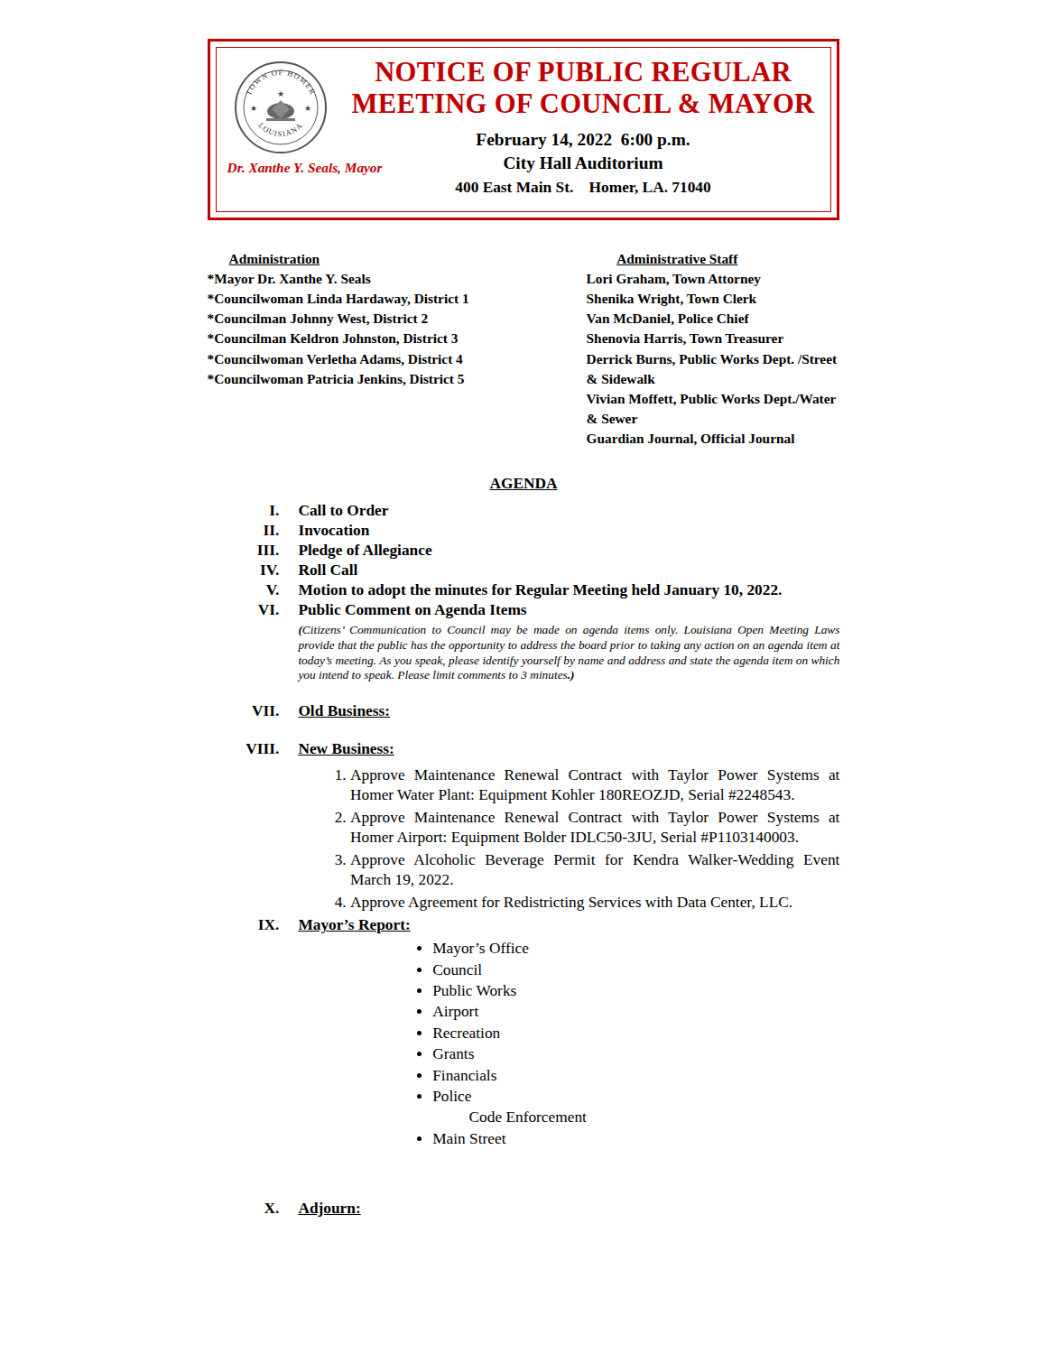TOWN OF HOMER LOUISIANA ★ ★ ★
Dr. Xanthe Y. Seals, Mayor
NOTICE OF PUBLIC REGULAR
MEETING OF COUNCIL & MAYOR
February 14, 2022 6:00 p.m.
City Hall Auditorium
400 East Main St. Homer, LA. 71040
Administration
*Mayor Dr. Xanthe Y. Seals
*Councilwoman Linda Hardaway, District 1
*Councilman Johnny West, District 2
*Councilman Keldron Johnston, District 3
*Councilwoman Verletha Adams, District 4
*Councilwoman Patricia Jenkins, District 5
Administrative Staff
Lori Graham, Town Attorney
Shenika Wright, Town Clerk
Van McDaniel, Police Chief
Shenovia Harris, Town Treasurer
Derrick Burns, Public Works Dept. /Street & Sidewalk
Vivian Moffett, Public Works Dept./Water & Sewer
Guardian Journal, Official Journal
AGENDA
I. Call to Order
II. Invocation
III. Pledge of Allegiance
IV. Roll Call
V. Motion to adopt the minutes for Regular Meeting held January 10, 2022.
VI. Public Comment on Agenda Items
(Citizens’ Communication to Council may be made on agenda items only. Louisiana Open Meeting Laws provide that the public has the opportunity to address the board prior to taking any action on an agenda item at today’s meeting. As you speak, please identify yourself by name and address and state the agenda item on which you intend to speak. Please limit comments to 3 minutes.)
VII. Old Business:
VIII. New Business:
Approve Maintenance Renewal Contract with Taylor Power Systems at Homer Water Plant: Equipment Kohler 180REOZJD, Serial #2248543.
Approve Maintenance Renewal Contract with Taylor Power Systems at Homer Airport: Equipment Bolder IDLC50-3JU, Serial #P1103140003.
Approve Alcoholic Beverage Permit for Kendra Walker-Wedding Event March 19, 2022.
Approve Agreement for Redistricting Services with Data Center, LLC.
IX. Mayor’s Report:
Mayor’s Office
Council
Public Works
Airport
Recreation
Grants
Financials
Police Code Enforcement
Main Street
X. Adjourn: